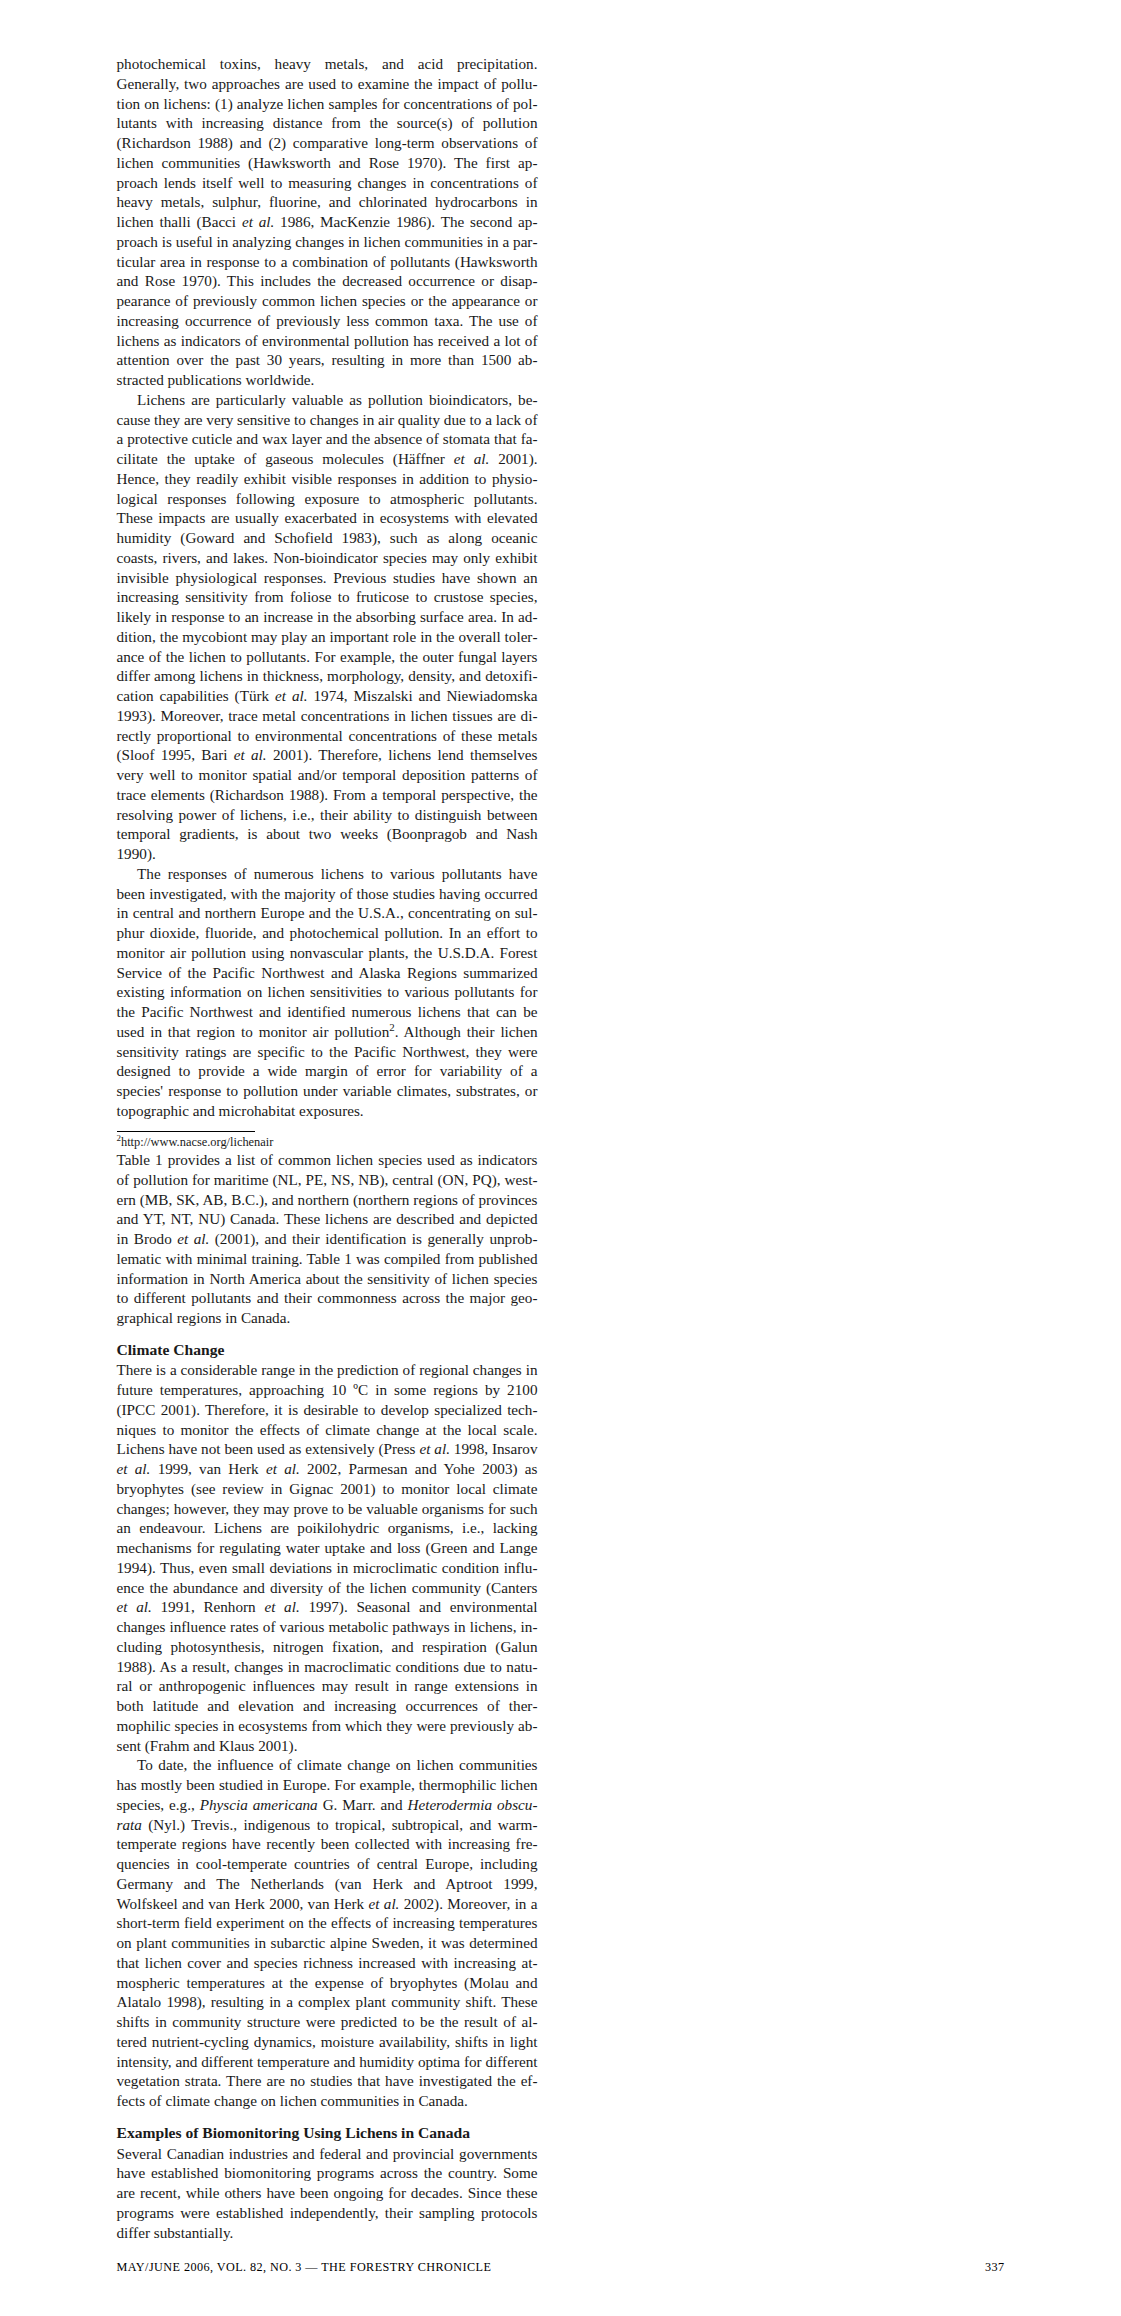photochemical toxins, heavy metals, and acid precipitation. Generally, two approaches are used to examine the impact of pollution on lichens: (1) analyze lichen samples for concentrations of pollutants with increasing distance from the source(s) of pollution (Richardson 1988) and (2) comparative long-term observations of lichen communities (Hawksworth and Rose 1970). The first approach lends itself well to measuring changes in concentrations of heavy metals, sulphur, fluorine, and chlorinated hydrocarbons in lichen thalli (Bacci et al. 1986, MacKenzie 1986). The second approach is useful in analyzing changes in lichen communities in a particular area in response to a combination of pollutants (Hawksworth and Rose 1970). This includes the decreased occurrence or disappearance of previously common lichen species or the appearance or increasing occurrence of previously less common taxa. The use of lichens as indicators of environmental pollution has received a lot of attention over the past 30 years, resulting in more than 1500 abstracted publications worldwide.
Lichens are particularly valuable as pollution bioindicators, because they are very sensitive to changes in air quality due to a lack of a protective cuticle and wax layer and the absence of stomata that facilitate the uptake of gaseous molecules (Häffner et al. 2001). Hence, they readily exhibit visible responses in addition to physiological responses following exposure to atmospheric pollutants. These impacts are usually exacerbated in ecosystems with elevated humidity (Goward and Schofield 1983), such as along oceanic coasts, rivers, and lakes. Non-bioindicator species may only exhibit invisible physiological responses. Previous studies have shown an increasing sensitivity from foliose to fruticose to crustose species, likely in response to an increase in the absorbing surface area. In addition, the mycobiont may play an important role in the overall tolerance of the lichen to pollutants. For example, the outer fungal layers differ among lichens in thickness, morphology, density, and detoxification capabilities (Türk et al. 1974, Miszalski and Niewiadomska 1993). Moreover, trace metal concentrations in lichen tissues are directly proportional to environmental concentrations of these metals (Sloof 1995, Bari et al. 2001). Therefore, lichens lend themselves very well to monitor spatial and/or temporal deposition patterns of trace elements (Richardson 1988). From a temporal perspective, the resolving power of lichens, i.e., their ability to distinguish between temporal gradients, is about two weeks (Boonpragob and Nash 1990).
The responses of numerous lichens to various pollutants have been investigated, with the majority of those studies having occurred in central and northern Europe and the U.S.A., concentrating on sulphur dioxide, fluoride, and photochemical pollution. In an effort to monitor air pollution using nonvascular plants, the U.S.D.A. Forest Service of the Pacific Northwest and Alaska Regions summarized existing information on lichen sensitivities to various pollutants for the Pacific Northwest and identified numerous lichens that can be used in that region to monitor air pollution2. Although their lichen sensitivity ratings are specific to the Pacific Northwest, they were designed to provide a wide margin of error for variability of a species' response to pollution under variable climates, substrates, or topographic and microhabitat exposures.
2http://www.nacse.org/lichenair
Table 1 provides a list of common lichen species used as indicators of pollution for maritime (NL, PE, NS, NB), central (ON, PQ), western (MB, SK, AB, B.C.), and northern (northern regions of provinces and YT, NT, NU) Canada. These lichens are described and depicted in Brodo et al. (2001), and their identification is generally unproblematic with minimal training. Table 1 was compiled from published information in North America about the sensitivity of lichen species to different pollutants and their commonness across the major geographical regions in Canada.
Climate Change
There is a considerable range in the prediction of regional changes in future temperatures, approaching 10 ºC in some regions by 2100 (IPCC 2001). Therefore, it is desirable to develop specialized techniques to monitor the effects of climate change at the local scale. Lichens have not been used as extensively (Press et al. 1998, Insarov et al. 1999, van Herk et al. 2002, Parmesan and Yohe 2003) as bryophytes (see review in Gignac 2001) to monitor local climate changes; however, they may prove to be valuable organisms for such an endeavour. Lichens are poikilohydric organisms, i.e., lacking mechanisms for regulating water uptake and loss (Green and Lange 1994). Thus, even small deviations in microclimatic condition influence the abundance and diversity of the lichen community (Canters et al. 1991, Renhorn et al. 1997). Seasonal and environmental changes influence rates of various metabolic pathways in lichens, including photosynthesis, nitrogen fixation, and respiration (Galun 1988). As a result, changes in macroclimatic conditions due to natural or anthropogenic influences may result in range extensions in both latitude and elevation and increasing occurrences of thermophilic species in ecosystems from which they were previously absent (Frahm and Klaus 2001).
To date, the influence of climate change on lichen communities has mostly been studied in Europe. For example, thermophilic lichen species, e.g., Physcia americana G. Marr. and Heterodermia obscurata (Nyl.) Trevis., indigenous to tropical, subtropical, and warm-temperate regions have recently been collected with increasing frequencies in cool-temperate countries of central Europe, including Germany and The Netherlands (van Herk and Aptroot 1999, Wolfskeel and van Herk 2000, van Herk et al. 2002). Moreover, in a short-term field experiment on the effects of increasing temperatures on plant communities in subarctic alpine Sweden, it was determined that lichen cover and species richness increased with increasing atmospheric temperatures at the expense of bryophytes (Molau and Alatalo 1998), resulting in a complex plant community shift. These shifts in community structure were predicted to be the result of altered nutrient-cycling dynamics, moisture availability, shifts in light intensity, and different temperature and humidity optima for different vegetation strata. There are no studies that have investigated the effects of climate change on lichen communities in Canada.
Examples of Biomonitoring Using Lichens in Canada
Several Canadian industries and federal and provincial governments have established biomonitoring programs across the country. Some are recent, while others have been ongoing for decades. Since these programs were established independently, their sampling protocols differ substantially.
May/June 2006, Vol. 82, No. 3 — The Forestry Chronicle
337